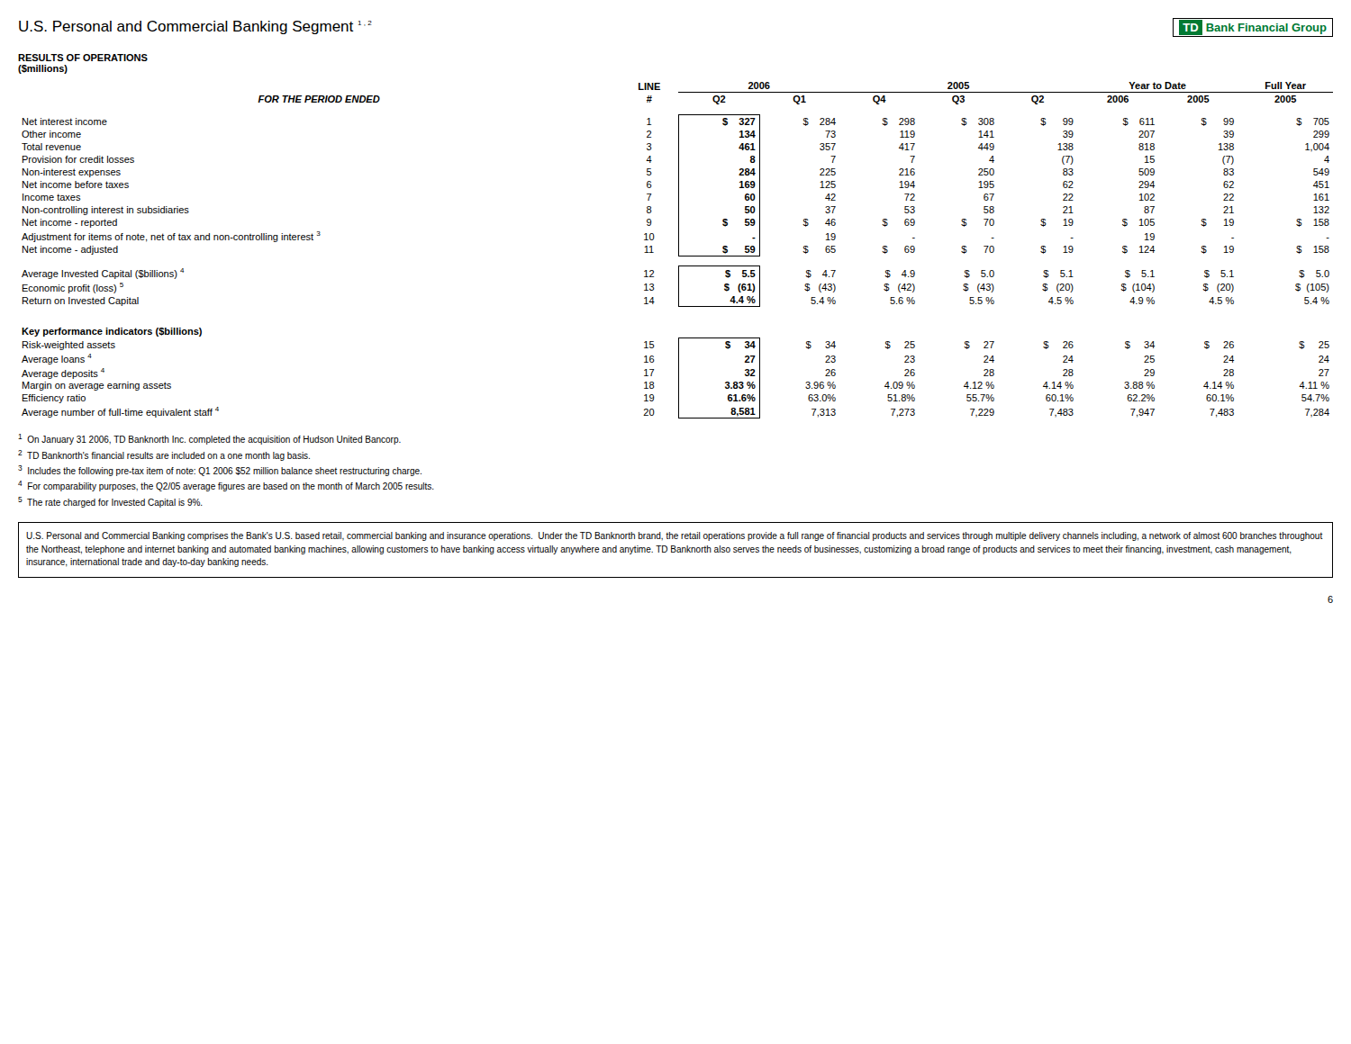U.S. Personal and Commercial Banking Segment 1 , 2
TD Bank Financial Group
RESULTS OF OPERATIONS
($millions)
| | LINE | 2006 | 2005 | Year to Date | Full Year |
| --- | --- | --- | --- | --- | --- |
| FOR THE PERIOD ENDED | # | Q2 | Q1 | Q4 | Q3 | Q2 | 2006 | 2005 | 2005 |
| Net interest income | 1 | $ 327 | $ 284 | $ 298 | $ 308 | $ 99 | $ 611 | $ 99 | $ 705 |
| Other income | 2 | 134 | 73 | 119 | 141 | 39 | 207 | 39 | 299 |
| Total revenue | 3 | 461 | 357 | 417 | 449 | 138 | 818 | 138 | 1,004 |
| Provision for credit losses | 4 | 8 | 7 | 7 | 4 | (7) | 15 | (7) | 4 |
| Non-interest expenses | 5 | 284 | 225 | 216 | 250 | 83 | 509 | 83 | 549 |
| Net income before taxes | 6 | 169 | 125 | 194 | 195 | 62 | 294 | 62 | 451 |
| Income taxes | 7 | 60 | 42 | 72 | 67 | 22 | 102 | 22 | 161 |
| Non-controlling interest in subsidiaries | 8 | 50 | 37 | 53 | 58 | 21 | 87 | 21 | 132 |
| Net income - reported | 9 | $ 59 | $ 46 | $ 69 | $ 70 | $ 19 | $ 105 | $ 19 | $ 158 |
| Adjustment for items of note, net of tax and non-controlling interest 3 | 10 | - | 19 | - | - | - | 19 | - | - |
| Net income - adjusted | 11 | $ 59 | $ 65 | $ 69 | $ 70 | $ 19 | $ 124 | $ 19 | $ 158 |
| Average Invested Capital ($billions) 4 | 12 | $ 5.5 | $ 4.7 | $ 4.9 | $ 5.0 | $ 5.1 | $ 5.1 | $ 5.1 | $ 5.0 |
| Economic profit (loss) 5 | 13 | $ (61) | $ (43) | $ (42) | $ (43) | $ (20) | $ (104) | $ (20) | $ (105) |
| Return on Invested Capital | 14 | 4.4 % | 5.4 % | 5.6 % | 5.5 % | 4.5 % | 4.9 % | 4.5 % | 5.4 % |
| Key performance indicators ($billions) | |
| Risk-weighted assets | 15 | $ 34 | $ 34 | $ 25 | $ 27 | $ 26 | $ 34 | $ 26 | $ 25 |
| Average loans 4 | 16 | 27 | 23 | 23 | 24 | 24 | 25 | 24 | 24 |
| Average deposits 4 | 17 | 32 | 26 | 26 | 28 | 28 | 29 | 28 | 27 |
| Margin on average earning assets | 18 | 3.83 % | 3.96 % | 4.09 % | 4.12 % | 4.14 % | 3.88 % | 4.14 % | 4.11 % |
| Efficiency ratio | 19 | 61.6% | 63.0% | 51.8% | 55.7% | 60.1% | 62.2% | 60.1% | 54.7% |
| Average number of full-time equivalent staff 4 | 20 | 8,581 | 7,313 | 7,273 | 7,229 | 7,483 | 7,947 | 7,483 | 7,284 |
1 On January 31 2006, TD Banknorth Inc. completed the acquisition of Hudson United Bancorp.
2 TD Banknorth's financial results are included on a one month lag basis.
3 Includes the following pre-tax item of note: Q1 2006 $52 million balance sheet restructuring charge.
4 For comparability purposes, the Q2/05 average figures are based on the month of March 2005 results.
5 The rate charged for Invested Capital is 9%.
U.S. Personal and Commercial Banking comprises the Bank's U.S. based retail, commercial banking and insurance operations. Under the TD Banknorth brand, the retail operations provide a full range of financial products and services through multiple delivery channels including, a network of almost 600 branches throughout the Northeast, telephone and internet banking and automated banking machines, allowing customers to have banking access virtually anywhere and anytime. TD Banknorth also serves the needs of businesses, customizing a broad range of products and services to meet their financing, investment, cash management, insurance, international trade and day-to-day banking needs.
6